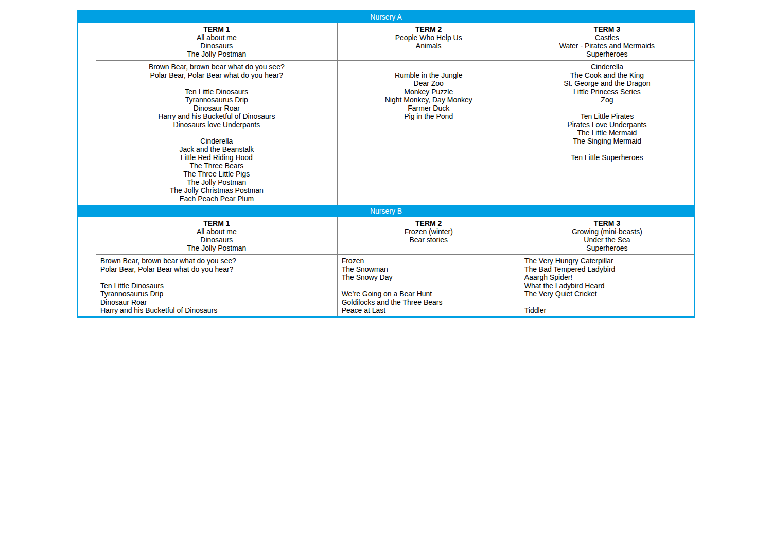| Nursery A |
| | TERM 1 All about me Dinosaurs The Jolly Postman | TERM 2 People Who Help Us Animals | TERM 3 Castles Water - Pirates and Mermaids Superheroes |
| | Brown Bear, brown bear what do you see? Polar Bear, Polar Bear what do you hear? Ten Little Dinosaurs Tyrannosaurus Drip Dinosaur Roar Harry and his Bucketful of Dinosaurs Dinosaurs love Underpants Cinderella Jack and the Beanstalk Little Red Riding Hood The Three Bears The Three Little Pigs The Jolly Postman The Jolly Christmas Postman Each Peach Pear Plum | Rumble in the Jungle Dear Zoo Monkey Puzzle Night Monkey, Day Monkey Farmer Duck Pig in the Pond | Cinderella The Cook and the King St. George and the Dragon Little Princess Series Zog Ten Little Pirates Pirates Love Underpants The Little Mermaid The Singing Mermaid Ten Little Superheroes |
| Nursery B |
| | TERM 1 All about me Dinosaurs The Jolly Postman | TERM 2 Frozen (winter) Bear stories | TERM 3 Growing (mini-beasts) Under the Sea Superheroes |
| | Brown Bear, brown bear what do you see? Polar Bear, Polar Bear what do you hear? Ten Little Dinosaurs Tyrannosaurus Drip Dinosaur Roar Harry and his Bucketful of Dinosaurs | Frozen The Snowman The Snowy Day We’re Going on a Bear Hunt Goldilocks and the Three Bears Peace at Last | The Very Hungry Caterpillar The Bad Tempered Ladybird Aaargh Spider! What the Ladybird Heard The Very Quiet Cricket Tiddler |